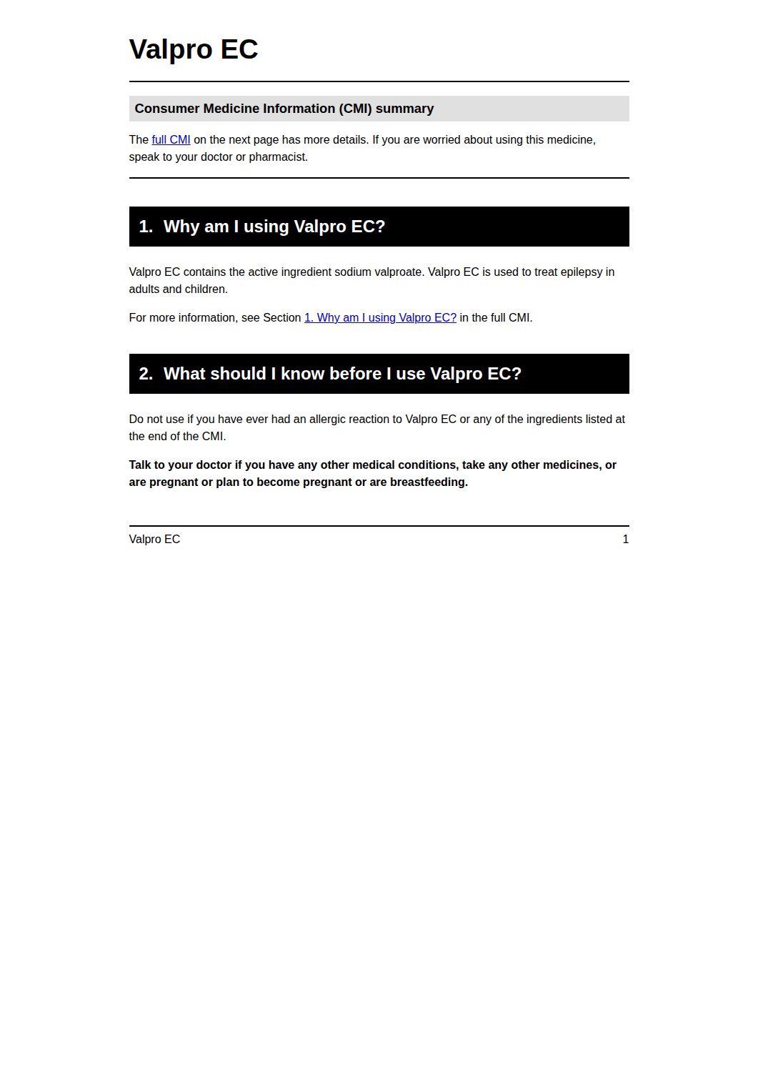Valpro EC
Consumer Medicine Information (CMI) summary
The full CMI on the next page has more details. If you are worried about using this medicine, speak to your doctor or pharmacist.
1. Why am I using Valpro EC?
Valpro EC contains the active ingredient sodium valproate. Valpro EC is used to treat epilepsy in adults and children.
For more information, see Section 1. Why am I using Valpro EC? in the full CMI.
2. What should I know before I use Valpro EC?
Do not use if you have ever had an allergic reaction to Valpro EC or any of the ingredients listed at the end of the CMI.
Talk to your doctor if you have any other medical conditions, take any other medicines, or are pregnant or plan to become pregnant or are breastfeeding.
Valpro EC 1